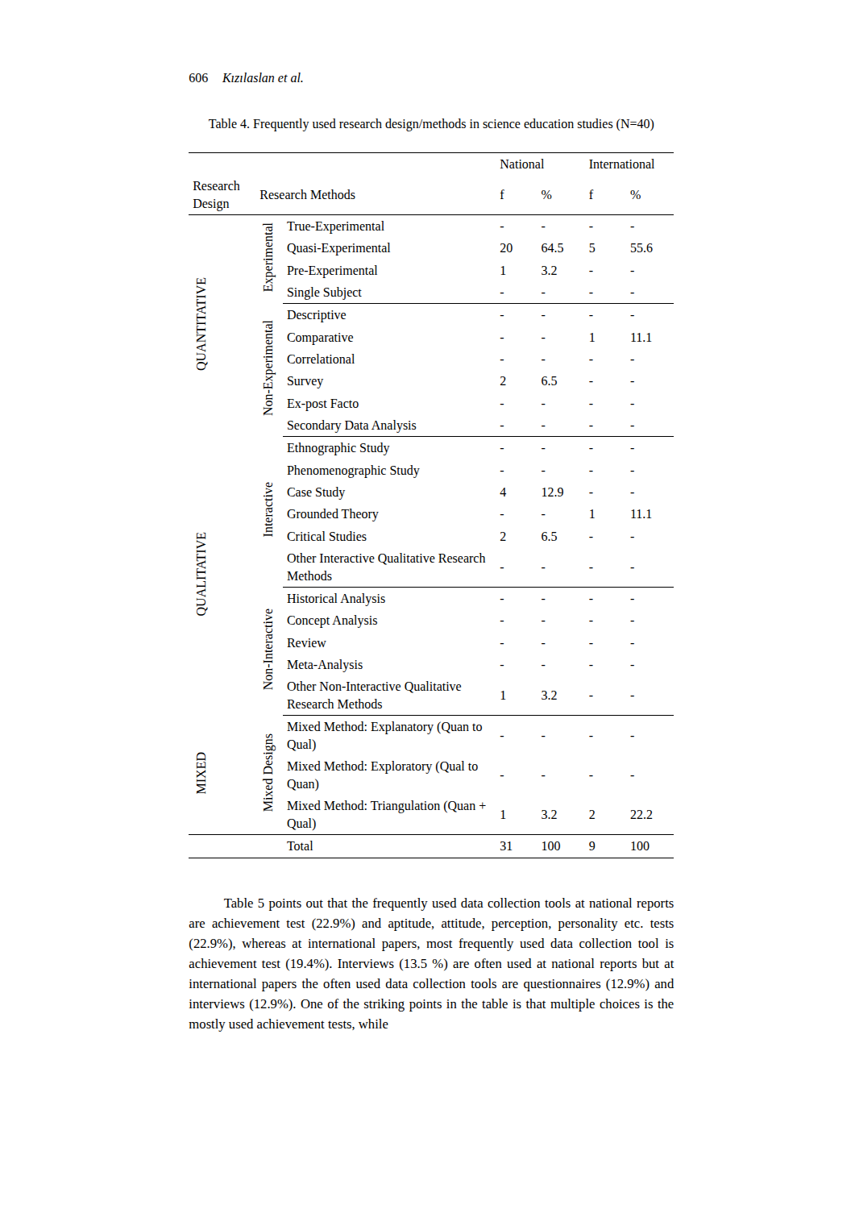606 Kızılaslan et al.
Table 4. Frequently used research design/methods in science education studies (N=40)
| | National | International |
| Research Design | Research Methods | f | % | f | % |
| QUANTITATIVE | Experimental | True-Experimental | - | - | - | - |
| Quasi-Experimental | 20 | 64.5 | 5 | 55.6 |
| Pre-Experimental | 1 | 3.2 | - | - |
| Single Subject | - | - | - | - |
| Non-Experimental | Descriptive | - | - | - | - |
| Comparative | - | - | 1 | 11.1 |
| Correlational | - | - | - | - |
| Survey | 2 | 6.5 | - | - |
| Ex-post Facto | - | - | - | - |
| Secondary Data Analysis | - | - | - | - |
| QUALITATIVE | Interactive | Ethnographic Study | - | - | - | - |
| Phenomenographic Study | - | - | - | - |
| Case Study | 4 | 12.9 | - | - |
| Grounded Theory | - | - | 1 | 11.1 |
| Critical Studies | 2 | 6.5 | - | - |
| Other Interactive Qualitative Research Methods | - | - | - | - |
| Non-Interactive | Historical Analysis | - | - | - | - |
| Concept Analysis | - | - | - | - |
| Review | - | - | - | - |
| Meta-Analysis | - | - | - | - |
| Other Non-Interactive Qualitative Research Methods | 1 | 3.2 | - | - |
| MIXED | Mixed Designs | Mixed Method: Explanatory (Quan to Qual) | - | - | - | - |
| Mixed Method: Exploratory (Qual to Quan) | - | - | - | - |
| Mixed Method: Triangulation (Quan + Qual) | 1 | 3.2 | 2 | 22.2 |
| | Total | 31 | 100 | 9 | 100 |
Table 5 points out that the frequently used data collection tools at national reports are achievement test (22.9%) and aptitude, attitude, perception, personality etc. tests (22.9%), whereas at international papers, most frequently used data collection tool is achievement test (19.4%). Interviews (13.5 %) are often used at national reports but at international papers the often used data collection tools are questionnaires (12.9%) and interviews (12.9%). One of the striking points in the table is that multiple choices is the mostly used achievement tests, while